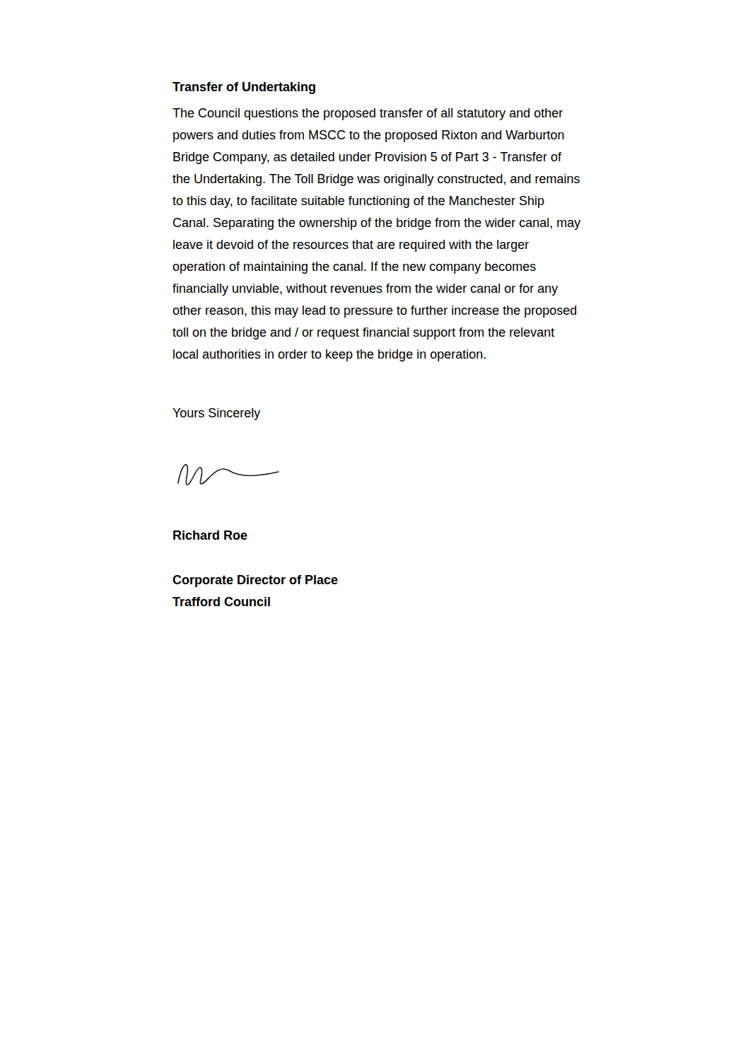Transfer of Undertaking
The Council questions the proposed transfer of all statutory and other powers and duties from MSCC to the proposed Rixton and Warburton Bridge Company, as detailed under Provision 5 of Part 3 - Transfer of the Undertaking. The Toll Bridge was originally constructed, and remains to this day, to facilitate suitable functioning of the Manchester Ship Canal. Separating the ownership of the bridge from the wider canal, may leave it devoid of the resources that are required with the larger operation of maintaining the canal. If the new company becomes financially unviable, without revenues from the wider canal or for any other reason, this may lead to pressure to further increase the proposed toll on the bridge and / or request financial support from the relevant local authorities in order to keep the bridge in operation.
Yours Sincerely
Richard Roe
Corporate Director of Place
Trafford Council